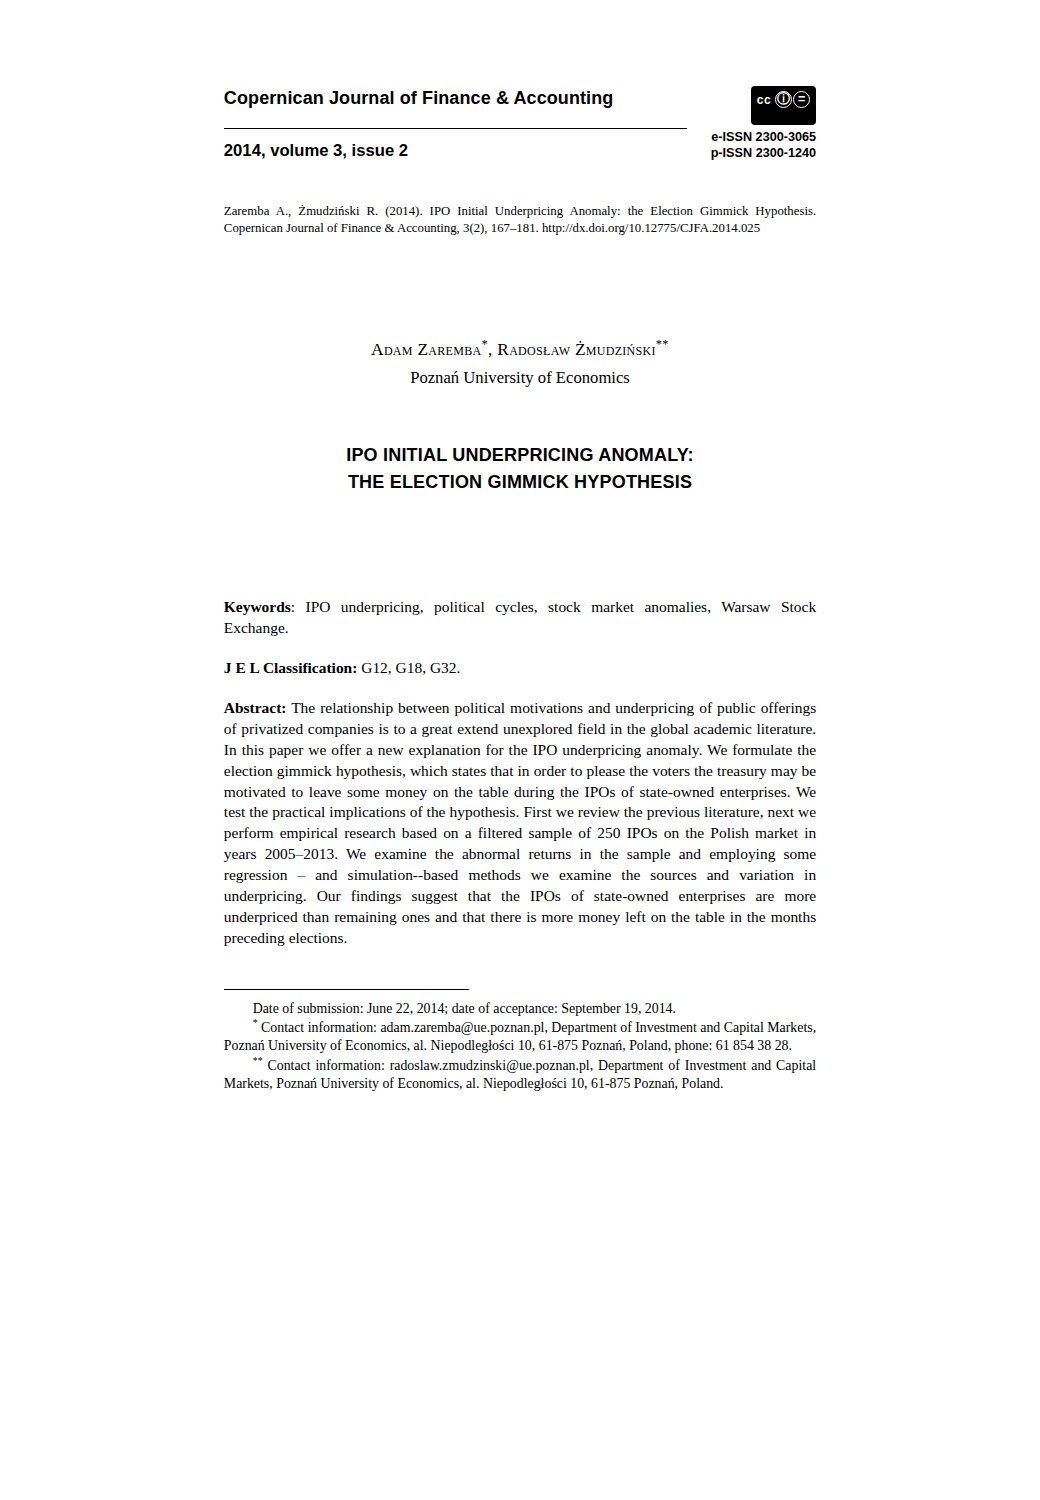Copernican Journal of Finance & Accounting
2014, volume 3, issue 2
ccⓘ=
BY ND
e-ISSN 2300-3065
p-ISSN 2300-1240
Zaremba A., Żmudziński R. (2014). IPO Initial Underpricing Anomaly: the Election Gimmick Hypothesis. Copernican Journal of Finance & Accounting, 3(2), 167–181. http://dx.doi.org/10.12775/CJFA.2014.025
Adam Zaremba*, Radosław Żmudziński**
Poznań University of Economics
IPO initial underpricing anomaly:
the election gimmick hypothesis
Keywords: IPO underpricing, political cycles, stock market anomalies, Warsaw Stock Exchange.
J E L Classification: G12, G18, G32.
Abstract: The relationship between political motivations and underpricing of public offerings of privatized companies is to a great extend unexplored field in the global academic literature. In this paper we offer a new explanation for the IPO underpricing anomaly. We formulate the election gimmick hypothesis, which states that in order to please the voters the treasury may be motivated to leave some money on the table during the IPOs of state-owned enterprises. We test the practical implications of the hypothesis. First we review the previous literature, next we perform empirical research based on a filtered sample of 250 IPOs on the Polish market in years 2005–2013. We examine the abnormal returns in the sample and employing some regression – and simulation--based methods we examine the sources and variation in underpricing. Our findings suggest that the IPOs of state-owned enterprises are more underpriced than remaining ones and that there is more money left on the table in the months preceding elections.
Date of submission: June 22, 2014; date of acceptance: September 19, 2014.
* Contact information: adam.zaremba@ue.poznan.pl, Department of Investment and Capital Markets, Poznań University of Economics, al. Niepodległości 10, 61-875 Poznań, Poland, phone: 61 854 38 28.
** Contact information: radoslaw.zmudzinski@ue.poznan.pl, Department of Investment and Capital Markets, Poznań University of Economics, al. Niepodległości 10, 61-875 Poznań, Poland.